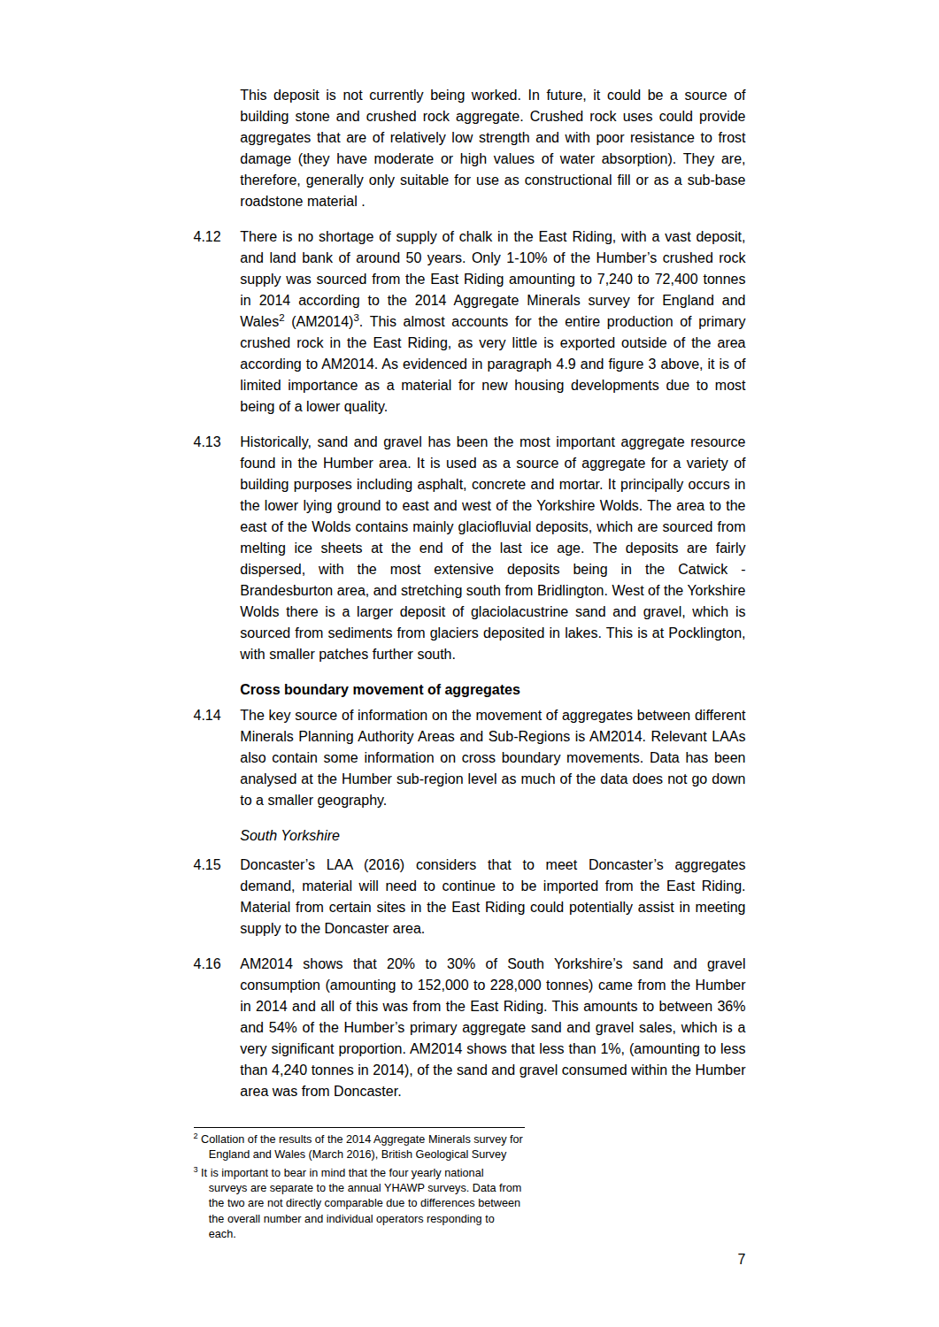This deposit is not currently being worked. In future, it could be a source of building stone and crushed rock aggregate. Crushed rock uses could provide aggregates that are of relatively low strength and with poor resistance to frost damage (they have moderate or high values of water absorption). They are, therefore, generally only suitable for use as constructional fill or as a sub-base roadstone material .
4.12
There is no shortage of supply of chalk in the East Riding, with a vast deposit, and land bank of around 50 years. Only 1-10% of the Humber’s crushed rock supply was sourced from the East Riding amounting to 7,240 to 72,400 tonnes in 2014 according to the 2014 Aggregate Minerals survey for England and Wales2 (AM2014)3. This almost accounts for the entire production of primary crushed rock in the East Riding, as very little is exported outside of the area according to AM2014. As evidenced in paragraph 4.9 and figure 3 above, it is of limited importance as a material for new housing developments due to most being of a lower quality.
4.13
Historically, sand and gravel has been the most important aggregate resource found in the Humber area. It is used as a source of aggregate for a variety of building purposes including asphalt, concrete and mortar. It principally occurs in the lower lying ground to east and west of the Yorkshire Wolds. The area to the east of the Wolds contains mainly glaciofluvial deposits, which are sourced from melting ice sheets at the end of the last ice age. The deposits are fairly dispersed, with the most extensive deposits being in the Catwick - Brandesburton area, and stretching south from Bridlington. West of the Yorkshire Wolds there is a larger deposit of glaciolacustrine sand and gravel, which is sourced from sediments from glaciers deposited in lakes. This is at Pocklington, with smaller patches further south.
Cross boundary movement of aggregates
4.14
The key source of information on the movement of aggregates between different Minerals Planning Authority Areas and Sub-Regions is AM2014. Relevant LAAs also contain some information on cross boundary movements. Data has been analysed at the Humber sub-region level as much of the data does not go down to a smaller geography.
South Yorkshire
4.15
Doncaster’s LAA (2016) considers that to meet Doncaster’s aggregates demand, material will need to continue to be imported from the East Riding. Material from certain sites in the East Riding could potentially assist in meeting supply to the Doncaster area.
4.16
AM2014 shows that 20% to 30% of South Yorkshire’s sand and gravel consumption (amounting to 152,000 to 228,000 tonnes) came from the Humber in 2014 and all of this was from the East Riding. This amounts to between 36% and 54% of the Humber’s primary aggregate sand and gravel sales, which is a very significant proportion. AM2014 shows that less than 1%, (amounting to less than 4,240 tonnes in 2014), of the sand and gravel consumed within the Humber area was from Doncaster.
2 Collation of the results of the 2014 Aggregate Minerals survey for England and Wales (March 2016), British Geological Survey
3 It is important to bear in mind that the four yearly national surveys are separate to the annual YHAWP surveys. Data from the two are not directly comparable due to differences between the overall number and individual operators responding to each.
7